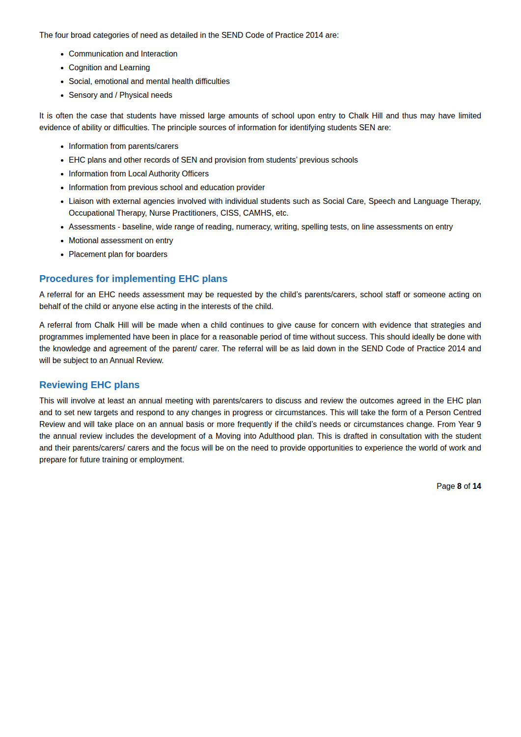The four broad categories of need as detailed in the SEND Code of Practice 2014 are:
Communication and Interaction
Cognition and Learning
Social, emotional and mental health difficulties
Sensory and / Physical needs
It is often the case that students have missed large amounts of school upon entry to Chalk Hill and thus may have limited evidence of ability or difficulties. The principle sources of information for identifying students SEN are:
Information from parents/carers
EHC plans and other records of SEN and provision from students’ previous schools
Information from Local Authority Officers
Information from previous school and education provider
Liaison with external agencies involved with individual students such as Social Care, Speech and Language Therapy, Occupational Therapy, Nurse Practitioners, CISS, CAMHS, etc.
Assessments - baseline, wide range of reading, numeracy, writing, spelling tests, on line assessments on entry
Motional assessment on entry
Placement plan for boarders
Procedures for implementing EHC plans
A referral for an EHC needs assessment may be requested by the child’s parents/carers, school staff or someone acting on behalf of the child or anyone else acting in the interests of the child.
A referral from Chalk Hill will be made when a child continues to give cause for concern with evidence that strategies and programmes implemented have been in place for a reasonable period of time without success. This should ideally be done with the knowledge and agreement of the parent/ carer. The referral will be as laid down in the SEND Code of Practice 2014 and will be subject to an Annual Review.
Reviewing EHC plans
This will involve at least an annual meeting with parents/carers to discuss and review the outcomes agreed in the EHC plan and to set new targets and respond to any changes in progress or circumstances. This will take the form of a Person Centred Review and will take place on an annual basis or more frequently if the child’s needs or circumstances change. From Year 9 the annual review includes the development of a Moving into Adulthood plan. This is drafted in consultation with the student and their parents/carers/ carers and the focus will be on the need to provide opportunities to experience the world of work and prepare for future training or employment.
Page 8 of 14